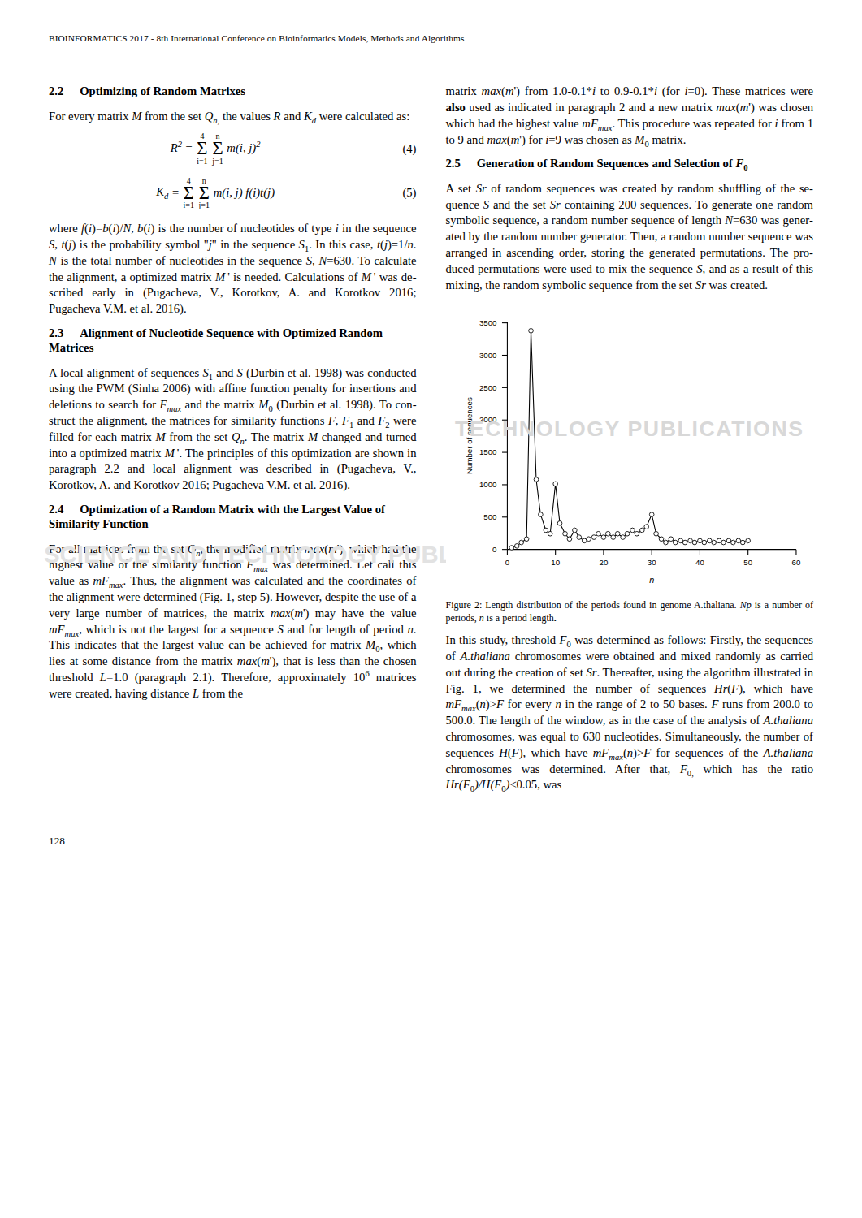BIOINFORMATICS 2017 - 8th International Conference on Bioinformatics Models, Methods and Algorithms
SCIENCE AND TECHNOLOGY PUBLICATIONS
2.2 Optimizing of Random Matrixes
For every matrix M from the set Qn, the values R and Kd were calculated as:
R2 = 4 Σi=1 nΣj=1 m(i, j)2
(4)
Kd = 4 Σi=1 nΣj=1 m(i, j) f(i)t(j)
(5)
where f(i)=b(i)/N, b(i) is the number of nucleotides of type i in the sequence S, t(j) is the probability symbol "j" in the sequence S1. In this case, t(j)=1/n. N is the total number of nucleotides in the sequence S, N=630. To calculate the alignment, a optimized matrix M ' is needed. Calculations of M ' was described early in (Pugacheva, V., Korotkov, A. and Korotkov 2016; Pugacheva V.M. et al. 2016).
2.3 Alignment of Nucleotide Sequence with Optimized Random Matrices
A local alignment of sequences S1 and S (Durbin et al. 1998) was conducted using the PWM (Sinha 2006) with affine function penalty for insertions and deletions to search for Fmax and the matrix M0 (Durbin et al. 1998). To construct the alignment, the matrices for similarity functions F, F1 and F2 were filled for each matrix M from the set Qn. The matrix M changed and turned into a optimized matrix M '. The principles of this optimization are shown in paragraph 2.2 and local alignment was described in (Pugacheva, V., Korotkov, A. and Korotkov 2016; Pugacheva V.M. et al. 2016).
2.4 Optimization of a Random Matrix with the Largest Value of Similarity Function
For all matrices from the set Qn, the modified matrix max(m'), which had the highest value of the similarity function Fmax was determined. Let call this value as mFmax. Thus, the alignment was calculated and the coordinates of the alignment were determined (Fig. 1, step 5). However, despite the use of a very large number of matrices, the matrix max(m') may have the value mFmax, which is not the largest for a sequence S and for length of period n. This indicates that the largest value can be achieved for matrix M0, which lies at some distance from the matrix max(m'), that is less than the chosen threshold L=1.0 (paragraph 2.1). Therefore, approximately 106 matrices were created, having distance L from the
matrix max(m') from 1.0-0.1*i to 0.9-0.1*i (for i=0). These matrices were also used as indicated in paragraph 2 and a new matrix max(m') was chosen which had the highest value mFmax. This procedure was repeated for i from 1 to 9 and max(m') for i=9 was chosen as M0 matrix.
2.5 Generation of Random Sequences and Selection of F0
A set Sr of random sequences was created by random shuffling of the sequence S and the set Sr containing 200 sequences. To generate one random symbolic sequence, a random number sequence of length N=630 was generated by the random number generator. Then, a random number sequence was arranged in ascending order, storing the generated permutations. The produced permutations were used to mix the sequence S, and as a result of this mixing, the random symbolic sequence from the set Sr was created.
TECHNOLOGY PUBLICATIONS
0 500 1000 1500 2000 2500 3000 3500 0 10 20 30 40 50 60 n Number of sequences
Figure 2: Length distribution of the periods found in genome A.thaliana. Np is a number of periods, n is a period length.
In this study, threshold F0 was determined as follows: Firstly, the sequences of A.thaliana chromosomes were obtained and mixed randomly as carried out during the creation of set Sr. Thereafter, using the algorithm illustrated in Fig. 1, we determined the number of sequences Hr(F), which have mFmax(n)>F for every n in the range of 2 to 50 bases. F runs from 200.0 to 500.0. The length of the window, as in the case of the analysis of A.thaliana chromosomes, was equal to 630 nucleotides. Simultaneously, the number of sequences H(F), which have mFmax(n)>F for sequences of the A.thaliana chromosomes was determined. After that, F0, which has the ratio Hr(F0)/H(F0)≤0.05, was
128